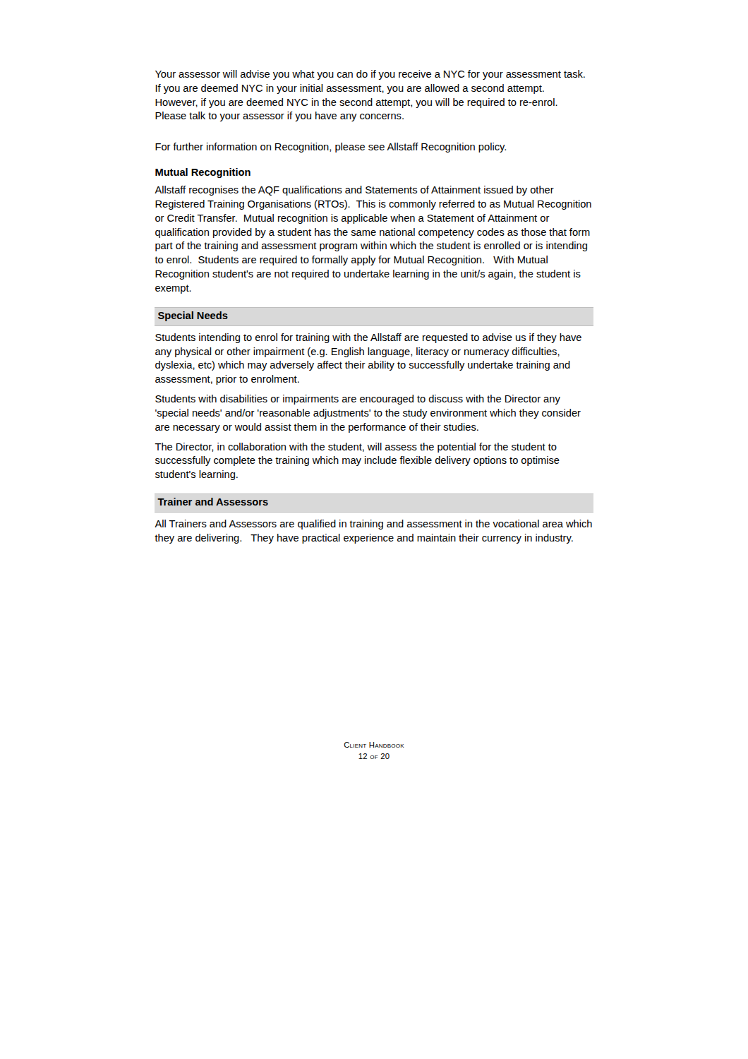Your assessor will advise you what you can do if you receive a NYC for your assessment task. If you are deemed NYC in your initial assessment, you are allowed a second attempt. However, if you are deemed NYC in the second attempt, you will be required to re-enrol. Please talk to your assessor if you have any concerns.
For further information on Recognition, please see Allstaff Recognition policy.
Mutual Recognition
Allstaff recognises the AQF qualifications and Statements of Attainment issued by other Registered Training Organisations (RTOs). This is commonly referred to as Mutual Recognition or Credit Transfer. Mutual recognition is applicable when a Statement of Attainment or qualification provided by a student has the same national competency codes as those that form part of the training and assessment program within which the student is enrolled or is intending to enrol. Students are required to formally apply for Mutual Recognition. With Mutual Recognition student's are not required to undertake learning in the unit/s again, the student is exempt.
Special Needs
Students intending to enrol for training with the Allstaff are requested to advise us if they have any physical or other impairment (e.g. English language, literacy or numeracy difficulties, dyslexia, etc) which may adversely affect their ability to successfully undertake training and assessment, prior to enrolment.
Students with disabilities or impairments are encouraged to discuss with the Director any 'special needs' and/or 'reasonable adjustments' to the study environment which they consider are necessary or would assist them in the performance of their studies.
The Director, in collaboration with the student, will assess the potential for the student to successfully complete the training which may include flexible delivery options to optimise student's learning.
Trainer and Assessors
All Trainers and Assessors are qualified in training and assessment in the vocational area which they are delivering. They have practical experience and maintain their currency in industry.
Client Handbook
12 of 20